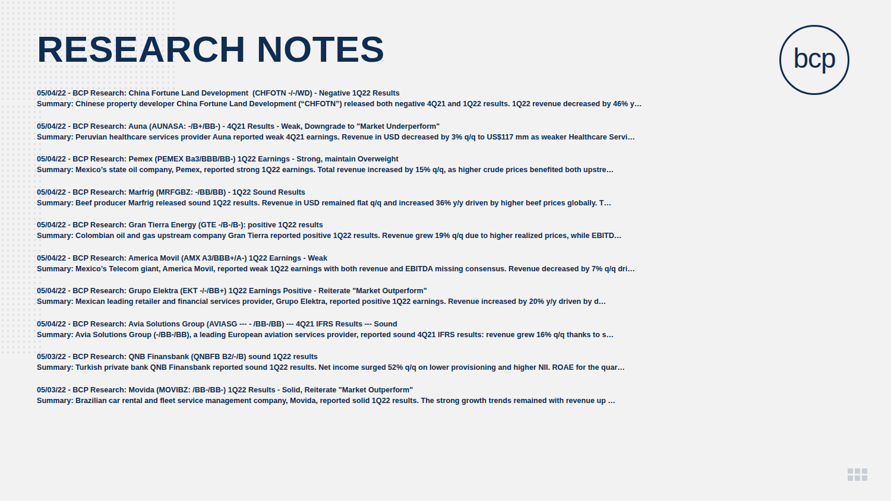bcp
RESEARCH NOTES
05/04/22 - BCP Research: China Fortune Land Development (CHFOTN -/-/WD) - Negative 1Q22 Results
Summary: Chinese property developer China Fortune Land Development (“CHFOTN”) released both negative 4Q21 and 1Q22 results. 1Q22 revenue decreased by 46% y…
05/04/22 - BCP Research: Auna (AUNASA: -/B+/BB-) - 4Q21 Results - Weak, Downgrade to "Market Underperform"
Summary: Peruvian healthcare services provider Auna reported weak 4Q21 earnings. Revenue in USD decreased by 3% q/q to US$117 mm as weaker Healthcare Servi…
05/04/22 - BCP Research: Pemex (PEMEX Ba3/BBB/BB-) 1Q22 Earnings - Strong, maintain Overweight
Summary: Mexico’s state oil company, Pemex, reported strong 1Q22 earnings. Total revenue increased by 15% q/q, as higher crude prices benefited both upstre…
05/04/22 - BCP Research: Marfrig (MRFGBZ: -/BB/BB) - 1Q22 Sound Results
Summary: Beef producer Marfrig released sound 1Q22 results. Revenue in USD remained flat q/q and increased 36% y/y driven by higher beef prices globally. T…
05/04/22 - BCP Research: Gran Tierra Energy (GTE -/B-/B-): positive 1Q22 results
Summary: Colombian oil and gas upstream company Gran Tierra reported positive 1Q22 results. Revenue grew 19% q/q due to higher realized prices, while EBITD…
05/04/22 - BCP Research: America Movil (AMX A3/BBB+/A-) 1Q22 Earnings - Weak
Summary: Mexico’s Telecom giant, America Movil, reported weak 1Q22 earnings with both revenue and EBITDA missing consensus. Revenue decreased by 7% q/q dri…
05/04/22 - BCP Research: Grupo Elektra (EKT -/-/BB+) 1Q22 Earnings Positive - Reiterate "Market Outperform"
Summary: Mexican leading retailer and financial services provider, Grupo Elektra, reported positive 1Q22 earnings. Revenue increased by 20% y/y driven by d…
05/04/22 - BCP Research: Avia Solutions Group (AVIASG --- - /BB-/BB) --- 4Q21 IFRS Results --- Sound
Summary: Avia Solutions Group (-/BB-/BB), a leading European aviation services provider, reported sound 4Q21 IFRS results: revenue grew 16% q/q thanks to s…
05/03/22 - BCP Research: QNB Finansbank (QNBFB B2/-/B) sound 1Q22 results
Summary: Turkish private bank QNB Finansbank reported sound 1Q22 results. Net income surged 52% q/q on lower provisioning and higher NII. ROAE for the quar…
05/03/22 - BCP Research: Movida (MOVIBZ: /BB-/BB-) 1Q22 Results - Solid, Reiterate "Market Outperform"
Summary: Brazilian car rental and fleet service management company, Movida, reported solid 1Q22 results. The strong growth trends remained with revenue up …